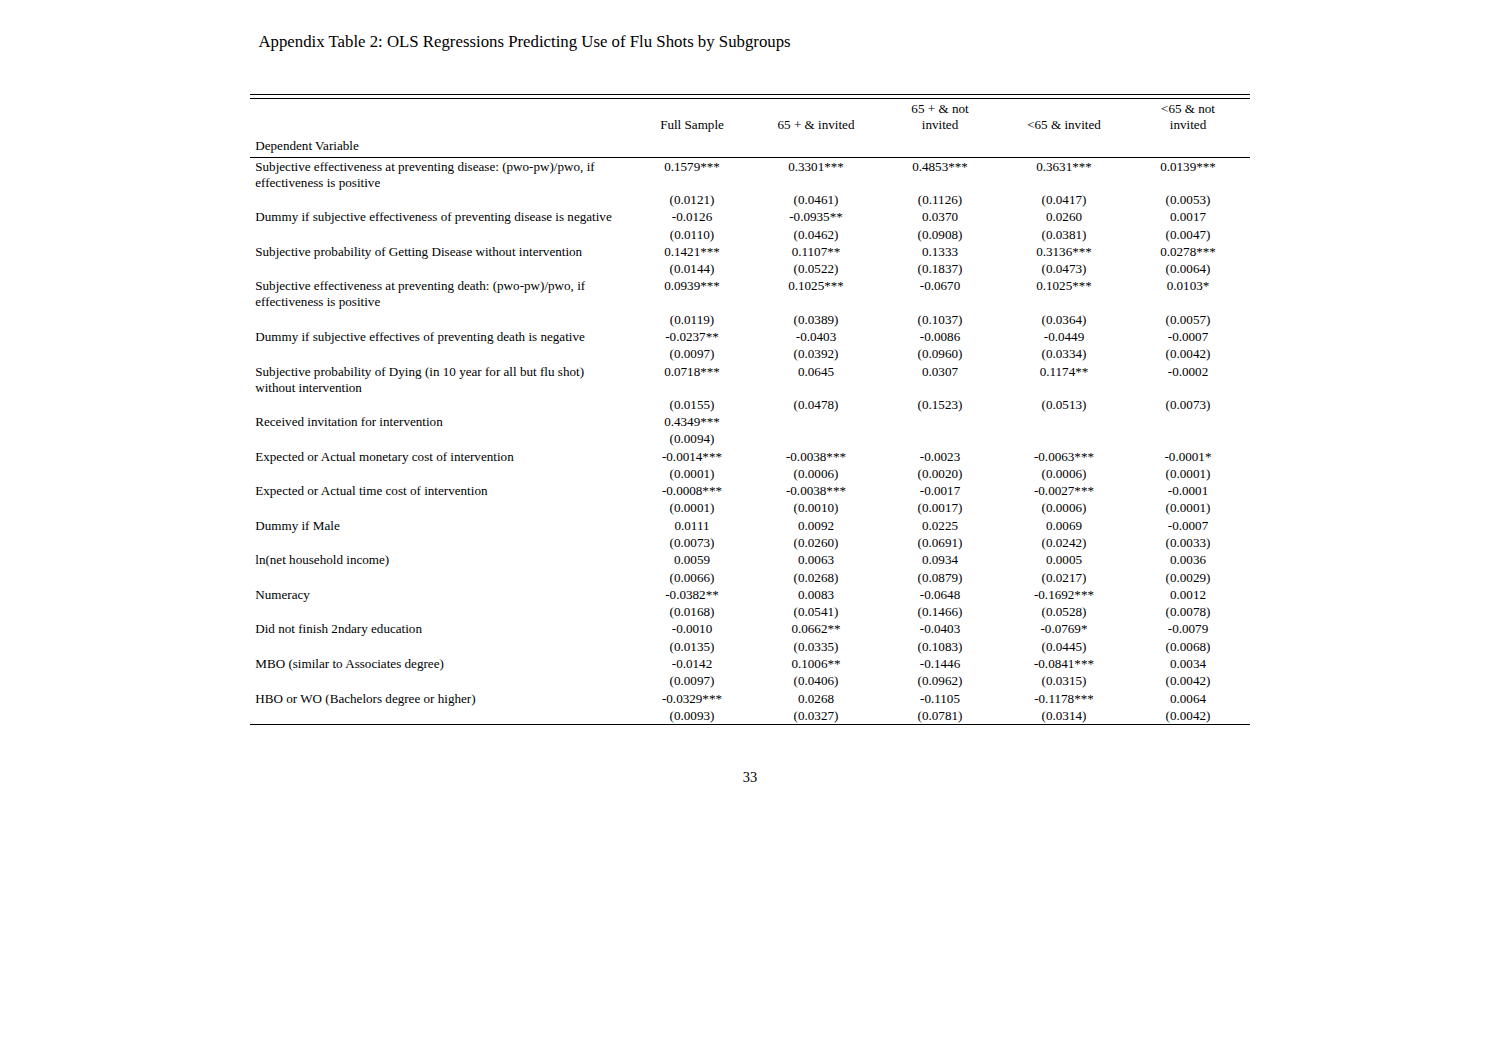Appendix Table 2: OLS Regressions Predicting Use of Flu Shots by Subgroups
| | Full Sample | 65 + & invited | 65 + & not invited | <65 & invited | <65 & not invited |
| --- | --- | --- | --- | --- | --- |
| Dependent Variable | | | | | |
| Subjective effectiveness at preventing disease: (pwo-pw)/pwo, if effectiveness is positive | 0.1579*** | 0.3301*** | 0.4853*** | 0.3631*** | 0.0139*** |
| | (0.0121) | (0.0461) | (0.1126) | (0.0417) | (0.0053) |
| Dummy if subjective effectiveness of preventing disease is negative | -0.0126 | -0.0935** | 0.0370 | 0.0260 | 0.0017 |
| | (0.0110) | (0.0462) | (0.0908) | (0.0381) | (0.0047) |
| Subjective probability of Getting Disease without intervention | 0.1421*** | 0.1107** | 0.1333 | 0.3136*** | 0.0278*** |
| | (0.0144) | (0.0522) | (0.1837) | (0.0473) | (0.0064) |
| Subjective effectiveness at preventing death: (pwo-pw)/pwo, if effectiveness is positive | 0.0939*** | 0.1025*** | -0.0670 | 0.1025*** | 0.0103* |
| | (0.0119) | (0.0389) | (0.1037) | (0.0364) | (0.0057) |
| Dummy if subjective effectives of preventing death is negative | -0.0237** | -0.0403 | -0.0086 | -0.0449 | -0.0007 |
| | (0.0097) | (0.0392) | (0.0960) | (0.0334) | (0.0042) |
| Subjective probability of Dying (in 10 year for all but flu shot) without intervention | 0.0718*** | 0.0645 | 0.0307 | 0.1174** | -0.0002 |
| | (0.0155) | (0.0478) | (0.1523) | (0.0513) | (0.0073) |
| Received invitation for intervention | 0.4349*** | | | | |
| | (0.0094) | | | | |
| Expected or Actual monetary cost of intervention | -0.0014*** | -0.0038*** | -0.0023 | -0.0063*** | -0.0001* |
| | (0.0001) | (0.0006) | (0.0020) | (0.0006) | (0.0001) |
| Expected or Actual time cost of intervention | -0.0008*** | -0.0038*** | -0.0017 | -0.0027*** | -0.0001 |
| | (0.0001) | (0.0010) | (0.0017) | (0.0006) | (0.0001) |
| Dummy if Male | 0.0111 | 0.0092 | 0.0225 | 0.0069 | -0.0007 |
| | (0.0073) | (0.0260) | (0.0691) | (0.0242) | (0.0033) |
| ln(net household income) | 0.0059 | 0.0063 | 0.0934 | 0.0005 | 0.0036 |
| | (0.0066) | (0.0268) | (0.0879) | (0.0217) | (0.0029) |
| Numeracy | -0.0382** | 0.0083 | -0.0648 | -0.1692*** | 0.0012 |
| | (0.0168) | (0.0541) | (0.1466) | (0.0528) | (0.0078) |
| Did not finish 2ndary education | -0.0010 | 0.0662** | -0.0403 | -0.0769* | -0.0079 |
| | (0.0135) | (0.0335) | (0.1083) | (0.0445) | (0.0068) |
| MBO (similar to Associates degree) | -0.0142 | 0.1006** | -0.1446 | -0.0841*** | 0.0034 |
| | (0.0097) | (0.0406) | (0.0962) | (0.0315) | (0.0042) |
| HBO or WO (Bachelors degree or higher) | -0.0329*** | 0.0268 | -0.1105 | -0.1178*** | 0.0064 |
| | (0.0093) | (0.0327) | (0.0781) | (0.0314) | (0.0042) |
33